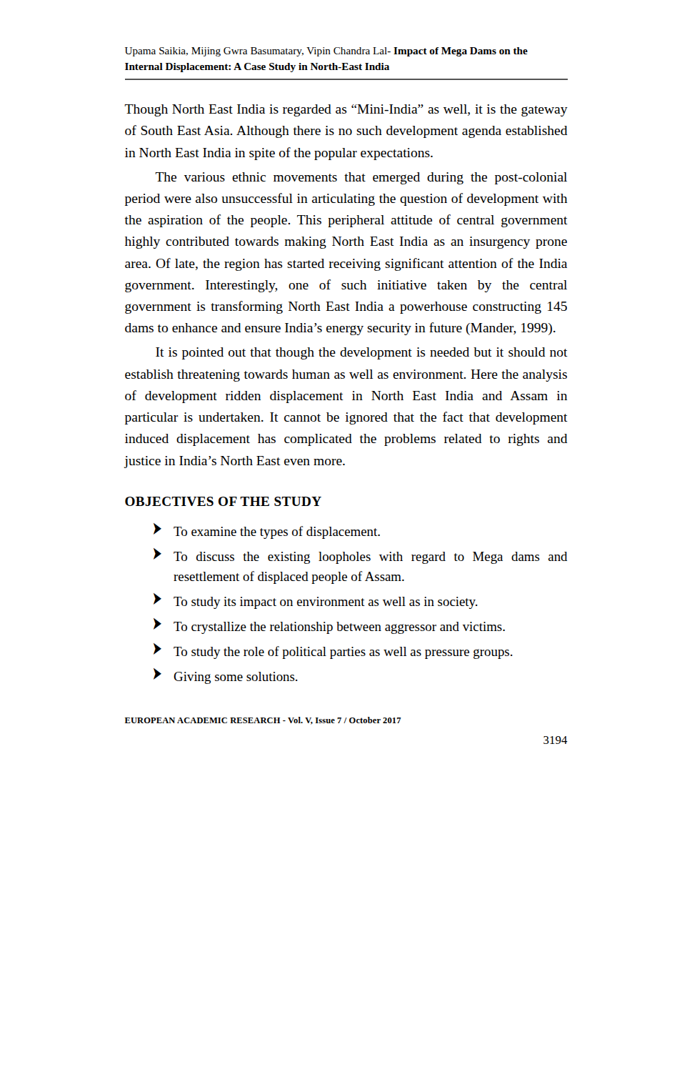Upama Saikia, Mijing Gwra Basumatary, Vipin Chandra Lal- Impact of Mega Dams on the Internal Displacement: A Case Study in North-East India
Though North East India is regarded as “Mini-India” as well, it is the gateway of South East Asia. Although there is no such development agenda established in North East India in spite of the popular expectations.
The various ethnic movements that emerged during the post-colonial period were also unsuccessful in articulating the question of development with the aspiration of the people. This peripheral attitude of central government highly contributed towards making North East India as an insurgency prone area. Of late, the region has started receiving significant attention of the India government. Interestingly, one of such initiative taken by the central government is transforming North East India a powerhouse constructing 145 dams to enhance and ensure India’s energy security in future (Mander, 1999).
It is pointed out that though the development is needed but it should not establish threatening towards human as well as environment. Here the analysis of development ridden displacement in North East India and Assam in particular is undertaken. It cannot be ignored that the fact that development induced displacement has complicated the problems related to rights and justice in India’s North East even more.
OBJECTIVES OF THE STUDY
To examine the types of displacement.
To discuss the existing loopholes with regard to Mega dams and resettlement of displaced people of Assam.
To study its impact on environment as well as in society.
To crystallize the relationship between aggressor and victims.
To study the role of political parties as well as pressure groups.
Giving some solutions.
EUROPEAN ACADEMIC RESEARCH - Vol. V, Issue 7 / October 2017
3194